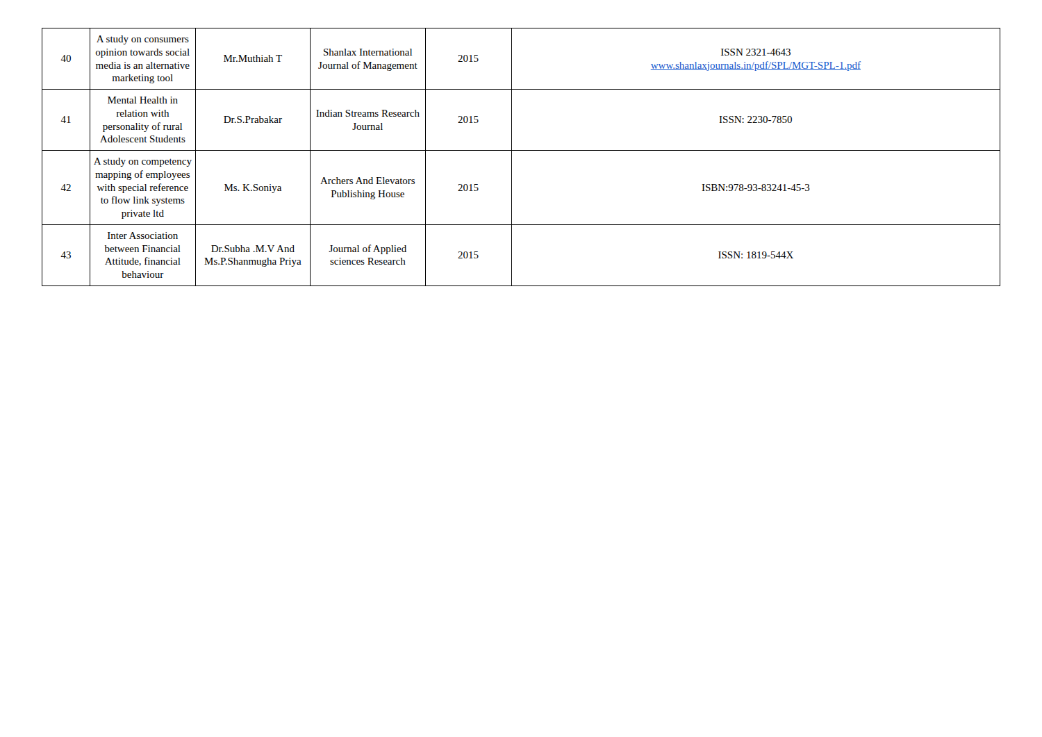| 40 | A study on consumers opinion towards social media is an alternative marketing tool | Mr.Muthiah T | Shanlax International Journal of Management | 2015 | ISSN 2321-4643 www.shanlaxjournals.in/pdf/SPL/MGT-SPL-1.pdf |
| 41 | Mental Health in relation with personality of rural Adolescent Students | Dr.S.Prabakar | Indian Streams Research Journal | 2015 | ISSN: 2230-7850 |
| 42 | A study on competency mapping of employees with special reference to flow link systems private ltd | Ms. K.Soniya | Archers And Elevators Publishing House | 2015 | ISBN:978-93-83241-45-3 |
| 43 | Inter Association between Financial Attitude, financial behaviour | Dr.Subha .M.V And Ms.P.Shanmugha Priya | Journal of Applied sciences Research | 2015 | ISSN: 1819-544X |